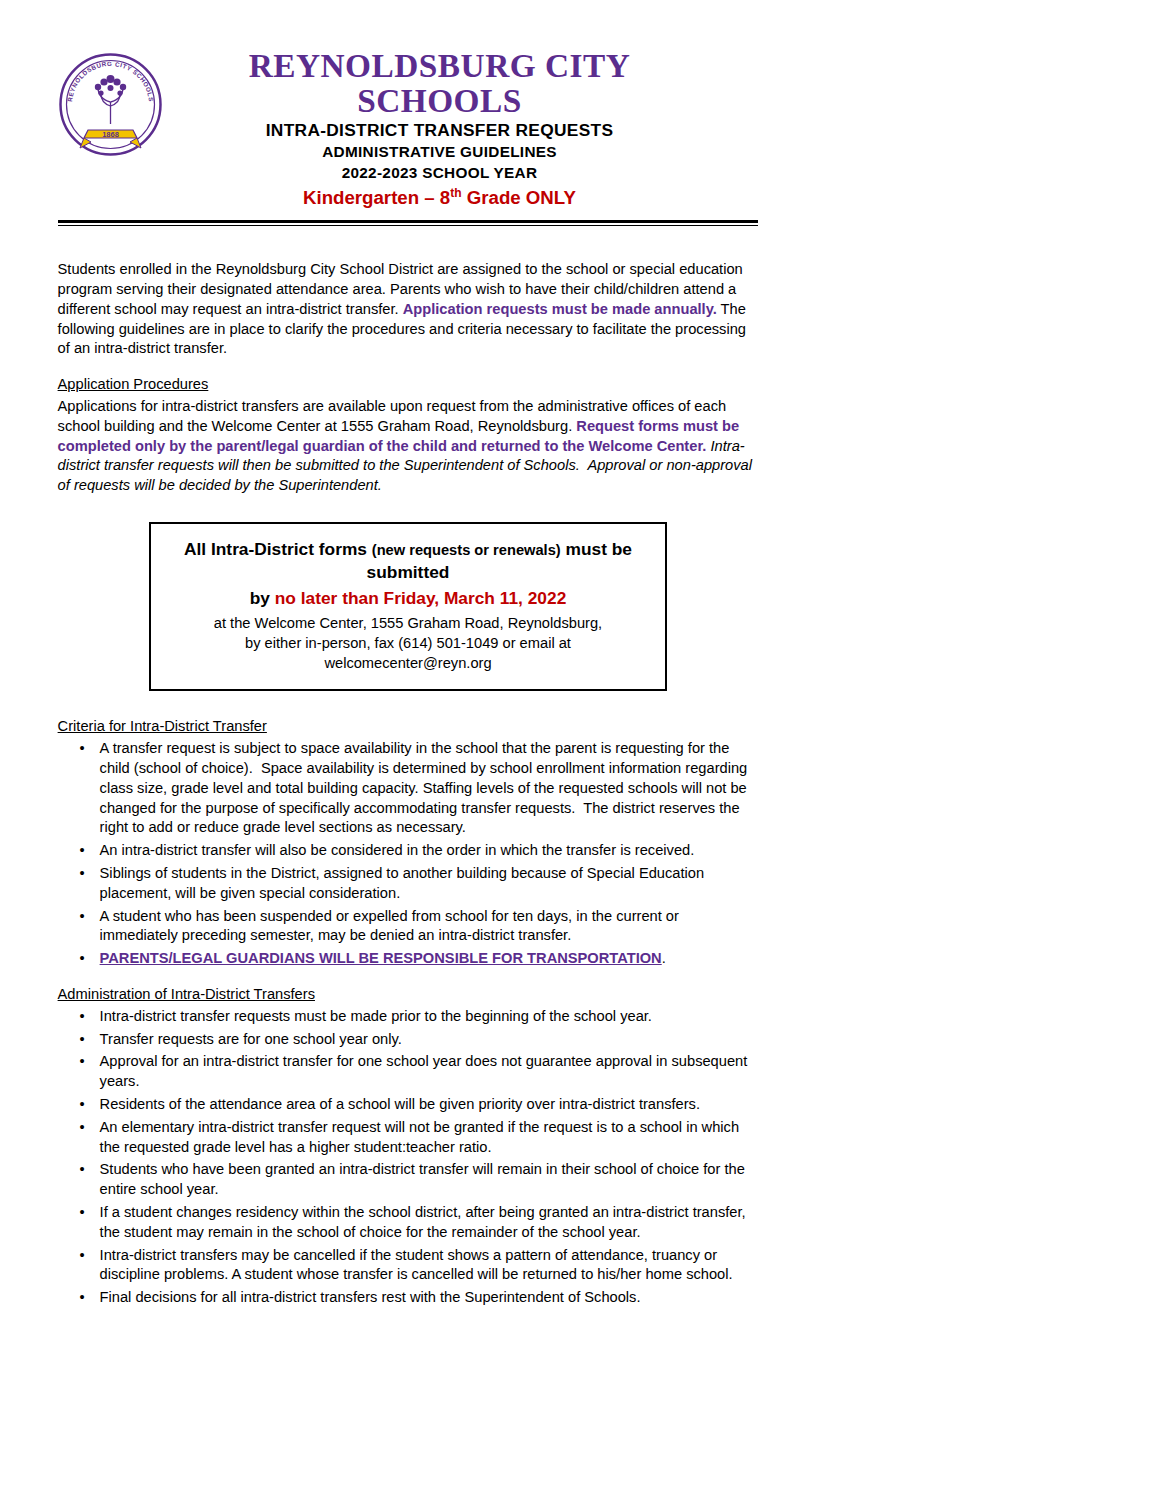REYNOLDSBURG CITY SCHOOLS 1868
REYNOLDSBURG CITY SCHOOLS
INTRA-DISTRICT TRANSFER REQUESTS
ADMINISTRATIVE GUIDELINES
2022-2023 SCHOOL YEAR
Kindergarten – 8th Grade ONLY
Students enrolled in the Reynoldsburg City School District are assigned to the school or special education program serving their designated attendance area. Parents who wish to have their child/children attend a different school may request an intra-district transfer. Application requests must be made annually. The following guidelines are in place to clarify the procedures and criteria necessary to facilitate the processing of an intra-district transfer.
Application Procedures
Applications for intra-district transfers are available upon request from the administrative offices of each school building and the Welcome Center at 1555 Graham Road, Reynoldsburg. Request forms must be completed only by the parent/legal guardian of the child and returned to the Welcome Center. Intra-district transfer requests will then be submitted to the Superintendent of Schools. Approval or non-approval of requests will be decided by the Superintendent.
All Intra-District forms (new requests or renewals) must be submitted
by no later than Friday, March 11, 2022
at the Welcome Center, 1555 Graham Road, Reynoldsburg,
by either in-person, fax (614) 501-1049 or email at welcomecenter@reyn.org
Criteria for Intra-District Transfer
A transfer request is subject to space availability in the school that the parent is requesting for the child (school of choice). Space availability is determined by school enrollment information regarding class size, grade level and total building capacity. Staffing levels of the requested schools will not be changed for the purpose of specifically accommodating transfer requests. The district reserves the right to add or reduce grade level sections as necessary.
An intra-district transfer will also be considered in the order in which the transfer is received.
Siblings of students in the District, assigned to another building because of Special Education placement, will be given special consideration.
A student who has been suspended or expelled from school for ten days, in the current or immediately preceding semester, may be denied an intra-district transfer.
PARENTS/LEGAL GUARDIANS WILL BE RESPONSIBLE FOR TRANSPORTATION.
Administration of Intra-District Transfers
Intra-district transfer requests must be made prior to the beginning of the school year.
Transfer requests are for one school year only.
Approval for an intra-district transfer for one school year does not guarantee approval in subsequent years.
Residents of the attendance area of a school will be given priority over intra-district transfers.
An elementary intra-district transfer request will not be granted if the request is to a school in which the requested grade level has a higher student:teacher ratio.
Students who have been granted an intra-district transfer will remain in their school of choice for the entire school year.
If a student changes residency within the school district, after being granted an intra-district transfer, the student may remain in the school of choice for the remainder of the school year.
Intra-district transfers may be cancelled if the student shows a pattern of attendance, truancy or discipline problems. A student whose transfer is cancelled will be returned to his/her home school.
Final decisions for all intra-district transfers rest with the Superintendent of Schools.